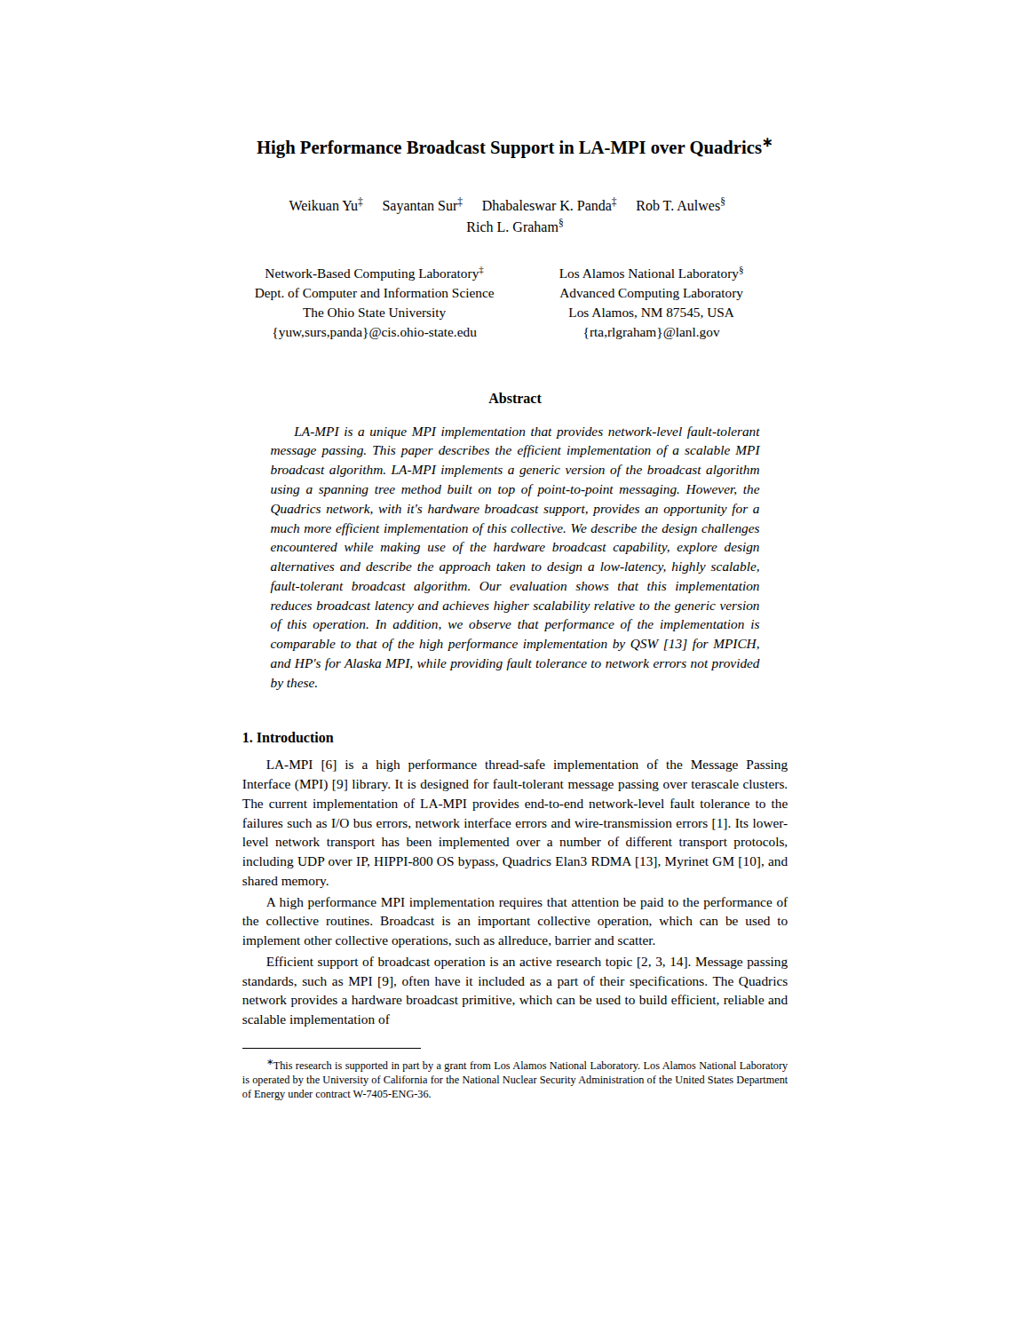High Performance Broadcast Support in LA-MPI over Quadrics∗
Weikuan Yu‡ Sayantan Sur‡ Dhabaleswar K. Panda‡ Rob T. Aulwes§ Rich L. Graham§
Network-Based Computing Laboratory‡
Dept. of Computer and Information Science
The Ohio State University
{yuw,surs,panda}@cis.ohio-state.edu
Los Alamos National Laboratory§
Advanced Computing Laboratory
Los Alamos, NM 87545, USA
{rta,rlgraham}@lanl.gov
Abstract
LA-MPI is a unique MPI implementation that provides network-level fault-tolerant message passing. This paper describes the efficient implementation of a scalable MPI broadcast algorithm. LA-MPI implements a generic version of the broadcast algorithm using a spanning tree method built on top of point-to-point messaging. However, the Quadrics network, with it's hardware broadcast support, provides an opportunity for a much more efficient implementation of this collective. We describe the design challenges encountered while making use of the hardware broadcast capability, explore design alternatives and describe the approach taken to design a low-latency, highly scalable, fault-tolerant broadcast algorithm. Our evaluation shows that this implementation reduces broadcast latency and achieves higher scalability relative to the generic version of this operation. In addition, we observe that performance of the implementation is comparable to that of the high performance implementation by QSW [13] for MPICH, and HP's for Alaska MPI, while providing fault tolerance to network errors not provided by these.
1. Introduction
LA-MPI [6] is a high performance thread-safe implementation of the Message Passing Interface (MPI) [9] library. It is designed for fault-tolerant message passing over terascale clusters. The current implementation of LA-MPI provides end-to-end network-level fault tolerance to the failures such as I/O bus errors, network interface errors and wire-transmission errors [1]. Its lower-level network transport has been implemented over a number of different transport protocols, including UDP over IP, HIPPI-800 OS bypass, Quadrics Elan3 RDMA [13], Myrinet GM [10], and shared memory.
A high performance MPI implementation requires that attention be paid to the performance of the collective routines. Broadcast is an important collective operation, which can be used to implement other collective operations, such as allreduce, barrier and scatter.
Efficient support of broadcast operation is an active research topic [2, 3, 14]. Message passing standards, such as MPI [9], often have it included as a part of their specifications. The Quadrics network provides a hardware broadcast primitive, which can be used to build efficient, reliable and scalable implementation of
∗This research is supported in part by a grant from Los Alamos National Laboratory. Los Alamos National Laboratory is operated by the University of California for the National Nuclear Security Administration of the United States Department of Energy under contract W-7405-ENG-36.